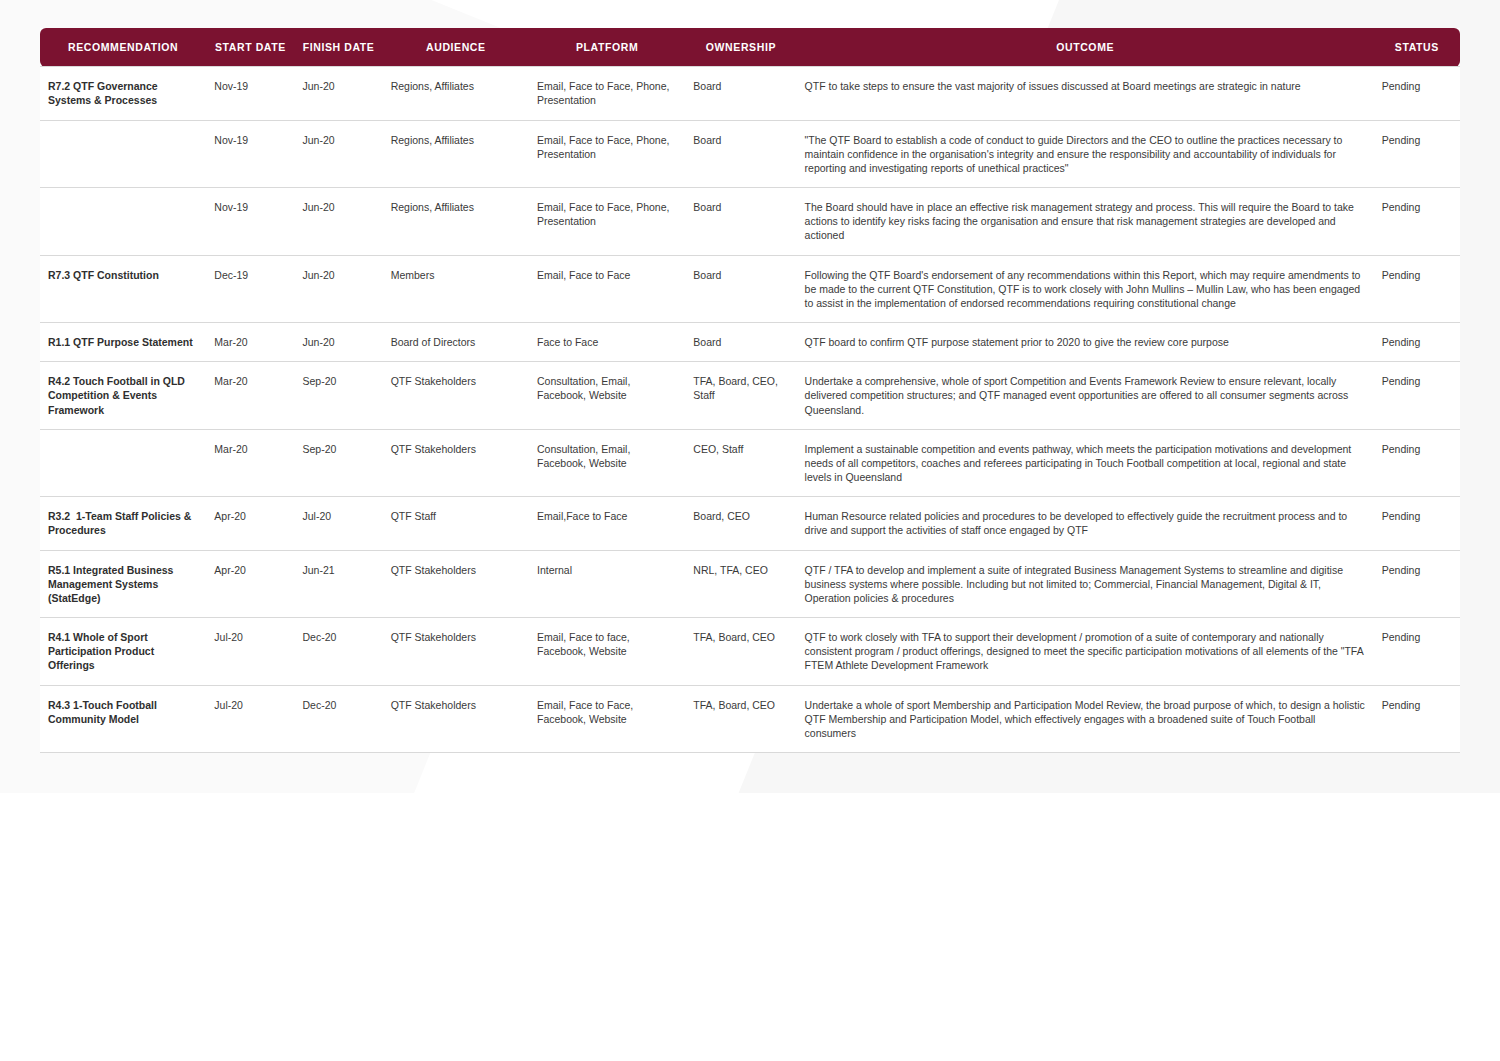| Recommendation | Start Date | Finish Date | Audience | Platform | Ownership | Outcome | Status |
| --- | --- | --- | --- | --- | --- | --- | --- |
| R7.2 QTF Governance Systems & Processes | Nov-19 | Jun-20 | Regions, Affiliates | Email, Face to Face, Phone, Presentation | Board | QTF to take steps to ensure the vast majority of issues discussed at Board meetings are strategic in nature | Pending |
| | Nov-19 | Jun-20 | Regions, Affiliates | Email, Face to Face, Phone, Presentation | Board | "The QTF Board to establish a code of conduct to guide Directors and the CEO to outline the practices necessary to maintain confidence in the organisation's integrity and ensure the responsibility and accountability of individuals for reporting and investigating reports of unethical practices" | Pending |
| | Nov-19 | Jun-20 | Regions, Affiliates | Email, Face to Face, Phone, Presentation | Board | The Board should have in place an effective risk management strategy and process. This will require the Board to take actions to identify key risks facing the organisation and ensure that risk management strategies are developed and actioned | Pending |
| R7.3 QTF Constitution | Dec-19 | Jun-20 | Members | Email, Face to Face | Board | Following the QTF Board's endorsement of any recommendations within this Report, which may require amendments to be made to the current QTF Constitution, QTF is to work closely with John Mullins – Mullin Law, who has been engaged to assist in the implementation of endorsed recommendations requiring constitutional change | Pending |
| R1.1 QTF Purpose Statement | Mar-20 | Jun-20 | Board of Directors | Face to Face | Board | QTF board to confirm QTF purpose statement prior to 2020 to give the review core purpose | Pending |
| R4.2 Touch Football in QLD Competition & Events Framework | Mar-20 | Sep-20 | QTF Stakeholders | Consultation, Email, Facebook, Website | TFA, Board, CEO, Staff | Undertake a comprehensive, whole of sport Competition and Events Framework Review to ensure relevant, locally delivered competition structures; and QTF managed event opportunities are offered to all consumer segments across Queensland. | Pending |
| | Mar-20 | Sep-20 | QTF Stakeholders | Consultation, Email, Facebook, Website | CEO, Staff | Implement a sustainable competition and events pathway, which meets the participation motivations and development needs of all competitors, coaches and referees participating in Touch Football competition at local, regional and state levels in Queensland | Pending |
| R3.2 1-Team Staff Policies & Procedures | Apr-20 | Jul-20 | QTF Staff | Email,Face to Face | Board, CEO | Human Resource related policies and procedures to be developed to effectively guide the recruitment process and to drive and support the activities of staff once engaged by QTF | Pending |
| R5.1 Integrated Business Management Systems (StatEdge) | Apr-20 | Jun-21 | QTF Stakeholders | Internal | NRL, TFA, CEO | QTF / TFA to develop and implement a suite of integrated Business Management Systems to streamline and digitise business systems where possible. Including but not limited to; Commercial, Financial Management, Digital & IT, Operation policies & procedures | Pending |
| R4.1 Whole of Sport Participation Product Offerings | Jul-20 | Dec-20 | QTF Stakeholders | Email, Face to face, Facebook, Website | TFA, Board, CEO | QTF to work closely with TFA to support their development / promotion of a suite of contemporary and nationally consistent program / product offerings, designed to meet the specific participation motivations of all elements of the "TFA FTEM Athlete Development Framework | Pending |
| R4.3 1-Touch Football Community Model | Jul-20 | Dec-20 | QTF Stakeholders | Email, Face to Face, Facebook, Website | TFA, Board, CEO | Undertake a whole of sport Membership and Participation Model Review, the broad purpose of which, to design a holistic QTF Membership and Participation Model, which effectively engages with a broadened suite of Touch Football consumers | Pending |